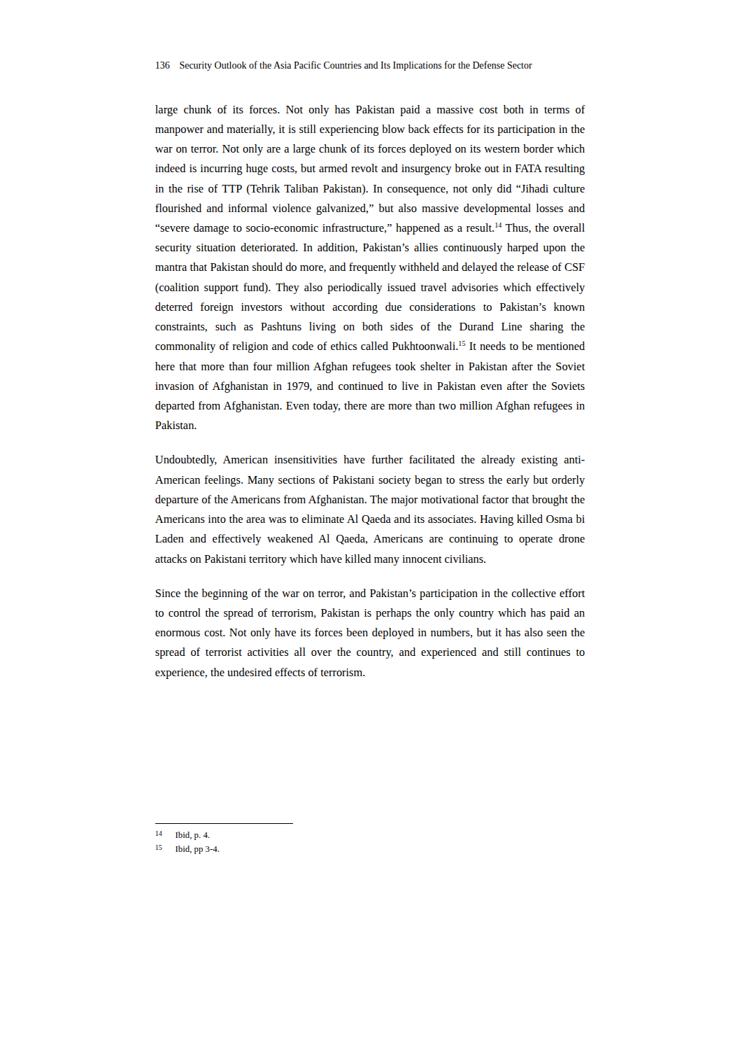136 Security Outlook of the Asia Pacific Countries and Its Implications for the Defense Sector
large chunk of its forces. Not only has Pakistan paid a massive cost both in terms of manpower and materially, it is still experiencing blow back effects for its participation in the war on terror. Not only are a large chunk of its forces deployed on its western border which indeed is incurring huge costs, but armed revolt and insurgency broke out in FATA resulting in the rise of TTP (Tehrik Taliban Pakistan). In consequence, not only did “Jihadi culture flourished and informal violence galvanized,” but also massive developmental losses and “severe damage to socio-economic infrastructure,” happened as a result.14 Thus, the overall security situation deteriorated. In addition, Pakistan’s allies continuously harped upon the mantra that Pakistan should do more, and frequently withheld and delayed the release of CSF (coalition support fund). They also periodically issued travel advisories which effectively deterred foreign investors without according due considerations to Pakistan’s known constraints, such as Pashtuns living on both sides of the Durand Line sharing the commonality of religion and code of ethics called Pukhtoonwali.15 It needs to be mentioned here that more than four million Afghan refugees took shelter in Pakistan after the Soviet invasion of Afghanistan in 1979, and continued to live in Pakistan even after the Soviets departed from Afghanistan. Even today, there are more than two million Afghan refugees in Pakistan.
Undoubtedly, American insensitivities have further facilitated the already existing anti-American feelings. Many sections of Pakistani society began to stress the early but orderly departure of the Americans from Afghanistan. The major motivational factor that brought the Americans into the area was to eliminate Al Qaeda and its associates. Having killed Osma bi Laden and effectively weakened Al Qaeda, Americans are continuing to operate drone attacks on Pakistani territory which have killed many innocent civilians.
Since the beginning of the war on terror, and Pakistan’s participation in the collective effort to control the spread of terrorism, Pakistan is perhaps the only country which has paid an enormous cost. Not only have its forces been deployed in numbers, but it has also seen the spread of terrorist activities all over the country, and experienced and still continues to experience, the undesired effects of terrorism.
14 Ibid, p. 4.
15 Ibid, pp 3-4.